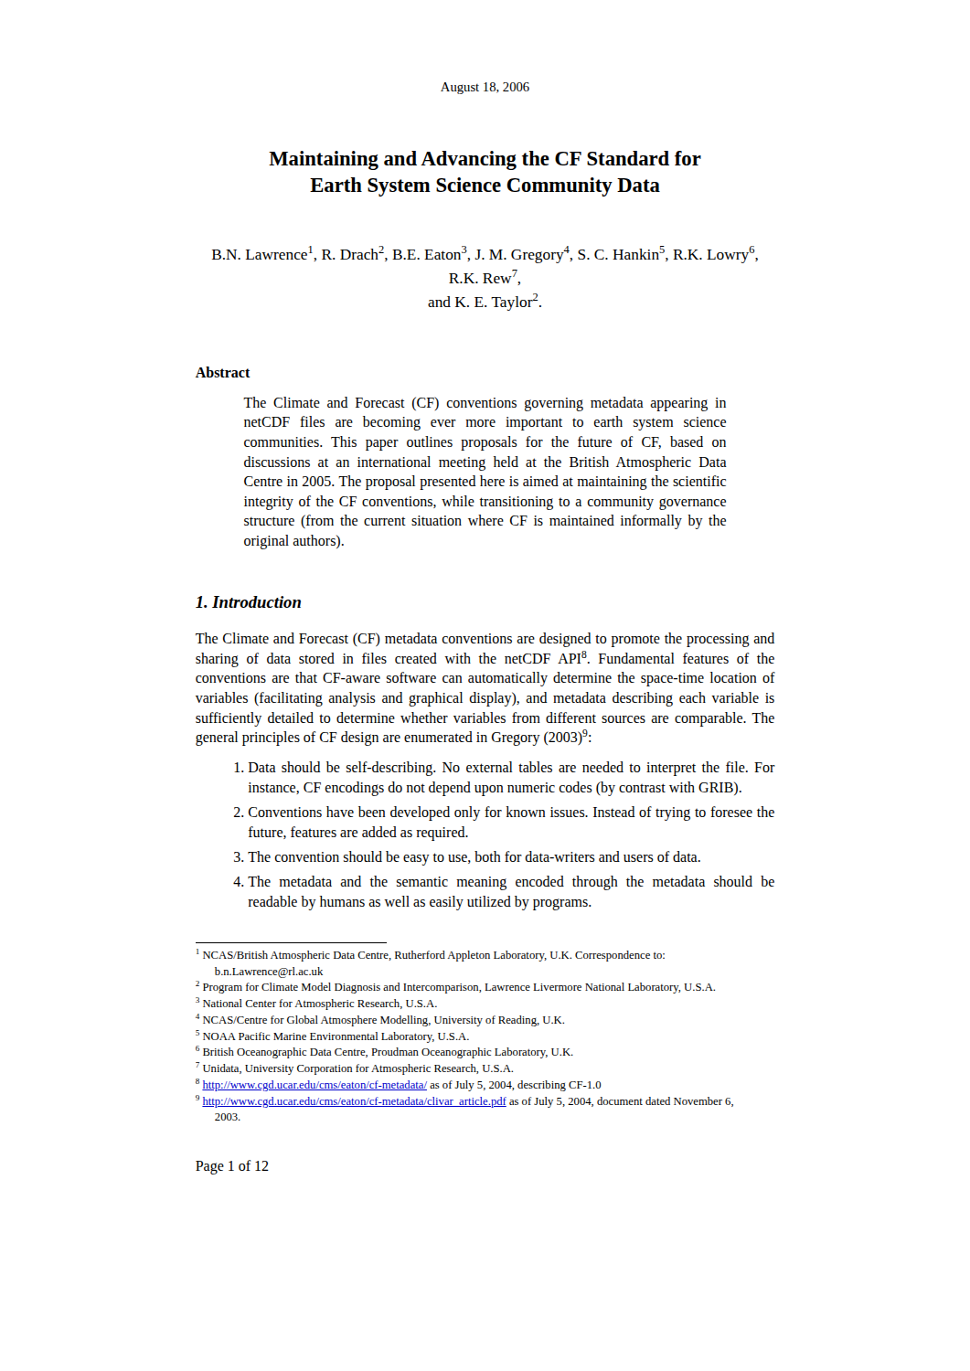August 18, 2006
Maintaining and Advancing the CF Standard for
Earth System Science Community Data
B.N. Lawrence1, R. Drach2, B.E. Eaton3, J. M. Gregory4, S. C. Hankin5, R.K. Lowry6, R.K. Rew7,
and K. E. Taylor2.
Abstract
The Climate and Forecast (CF) conventions governing metadata appearing in netCDF files are becoming ever more important to earth system science communities. This paper outlines proposals for the future of CF, based on discussions at an international meeting held at the British Atmospheric Data Centre in 2005. The proposal presented here is aimed at maintaining the scientific integrity of the CF conventions, while transitioning to a community governance structure (from the current situation where CF is maintained informally by the original authors).
1. Introduction
The Climate and Forecast (CF) metadata conventions are designed to promote the processing and sharing of data stored in files created with the netCDF API8. Fundamental features of the conventions are that CF-aware software can automatically determine the space-time location of variables (facilitating analysis and graphical display), and metadata describing each variable is sufficiently detailed to determine whether variables from different sources are comparable. The general principles of CF design are enumerated in Gregory (2003)9:
Data should be self-describing. No external tables are needed to interpret the file. For instance, CF encodings do not depend upon numeric codes (by contrast with GRIB).
Conventions have been developed only for known issues. Instead of trying to foresee the future, features are added as required.
The convention should be easy to use, both for data-writers and users of data.
The metadata and the semantic meaning encoded through the metadata should be readable by humans as well as easily utilized by programs.
1 NCAS/British Atmospheric Data Centre, Rutherford Appleton Laboratory, U.K. Correspondence to:
b.n.Lawrence@rl.ac.uk
2 Program for Climate Model Diagnosis and Intercomparison, Lawrence Livermore National Laboratory, U.S.A.
3 National Center for Atmospheric Research, U.S.A.
4 NCAS/Centre for Global Atmosphere Modelling, University of Reading, U.K.
5 NOAA Pacific Marine Environmental Laboratory, U.S.A.
6 British Oceanographic Data Centre, Proudman Oceanographic Laboratory, U.K.
7 Unidata, University Corporation for Atmospheric Research, U.S.A.
8 http://www.cgd.ucar.edu/cms/eaton/cf-metadata/ as of July 5, 2004, describing CF-1.0
9 http://www.cgd.ucar.edu/cms/eaton/cf-metadata/clivar_article.pdf as of July 5, 2004, document dated November 6,
2003.
Page 1 of 12